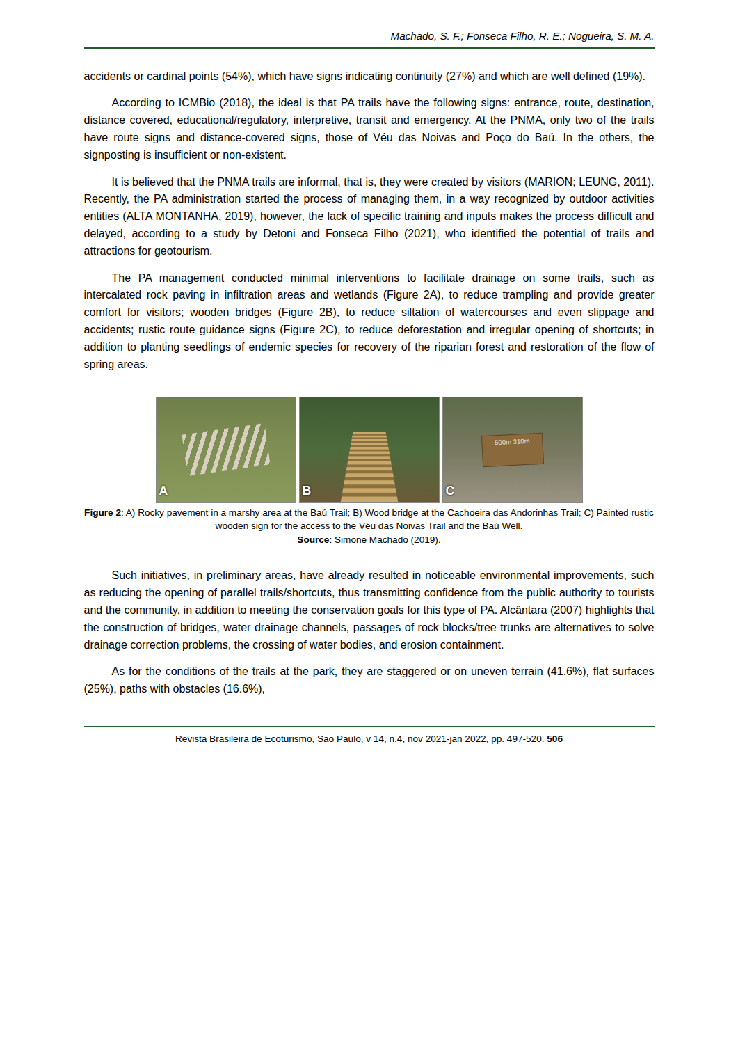Machado, S. F.; Fonseca Filho, R. E.; Nogueira, S. M. A.
accidents or cardinal points (54%), which have signs indicating continuity (27%) and which are well defined (19%).
According to ICMBio (2018), the ideal is that PA trails have the following signs: entrance, route, destination, distance covered, educational/regulatory, interpretive, transit and emergency. At the PNMA, only two of the trails have route signs and distance-covered signs, those of Véu das Noivas and Poço do Baú. In the others, the signposting is insufficient or non-existent.
It is believed that the PNMA trails are informal, that is, they were created by visitors (MARION; LEUNG, 2011). Recently, the PA administration started the process of managing them, in a way recognized by outdoor activities entities (ALTA MONTANHA, 2019), however, the lack of specific training and inputs makes the process difficult and delayed, according to a study by Detoni and Fonseca Filho (2021), who identified the potential of trails and attractions for geotourism.
The PA management conducted minimal interventions to facilitate drainage on some trails, such as intercalated rock paving in infiltration areas and wetlands (Figure 2A), to reduce trampling and provide greater comfort for visitors; wooden bridges (Figure 2B), to reduce siltation of watercourses and even slippage and accidents; rustic route guidance signs (Figure 2C), to reduce deforestation and irregular opening of shortcuts; in addition to planting seedlings of endemic species for recovery of the riparian forest and restoration of the flow of spring areas.
A
B
C
Figure 2: A) Rocky pavement in a marshy area at the Baú Trail; B) Wood bridge at the Cachoeira das Andorinhas Trail; C) Painted rustic wooden sign for the access to the Véu das Noivas Trail and the Baú Well. Source: Simone Machado (2019).
Such initiatives, in preliminary areas, have already resulted in noticeable environmental improvements, such as reducing the opening of parallel trails/shortcuts, thus transmitting confidence from the public authority to tourists and the community, in addition to meeting the conservation goals for this type of PA. Alcântara (2007) highlights that the construction of bridges, water drainage channels, passages of rock blocks/tree trunks are alternatives to solve drainage correction problems, the crossing of water bodies, and erosion containment.
As for the conditions of the trails at the park, they are staggered or on uneven terrain (41.6%), flat surfaces (25%), paths with obstacles (16.6%),
Revista Brasileira de Ecoturismo, São Paulo, v 14, n.4, nov 2021-jan 2022, pp. 497-520. 506